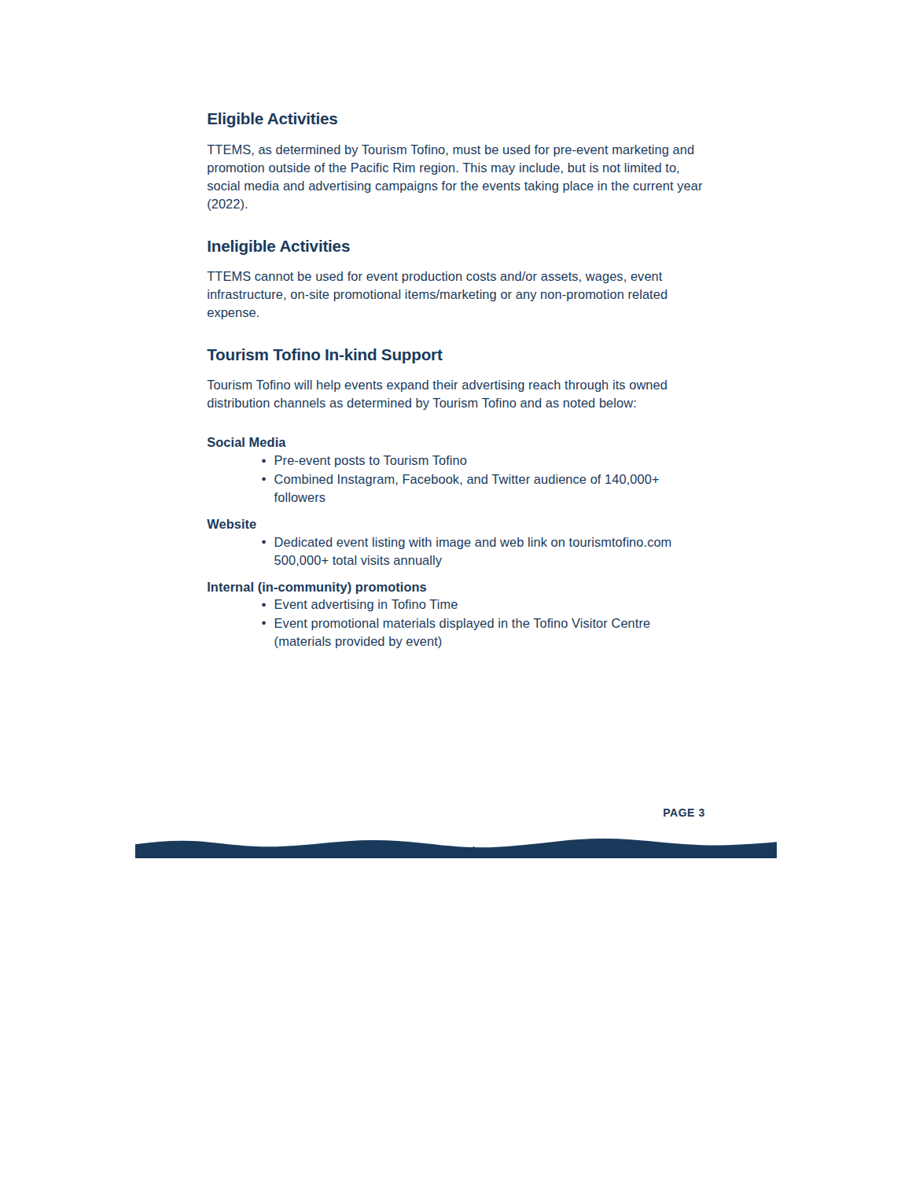Eligible Activities
TTEMS, as determined by Tourism Tofino, must be used for pre-event marketing and promotion outside of the Pacific Rim region. This may include, but is not limited to, social media and advertising campaigns for the events taking place in the current year (2022).
Ineligible Activities
TTEMS cannot be used for event production costs and/or assets, wages, event infrastructure, on-site promotional items/marketing or any non-promotion related expense.
Tourism Tofino In-kind Support
Tourism Tofino will help events expand their advertising reach through its owned distribution channels as determined by Tourism Tofino and as noted below:
Social Media
Pre-event posts to Tourism Tofino
Combined Instagram, Facebook, and Twitter audience of 140,000+ followers
Website
Dedicated event listing with image and web link on tourismtofino.com
500,000+ total visits annually
Internal (in-community) promotions
Event advertising in Tofino Time
Event promotional materials displayed in the Tofino Visitor Centre
(materials provided by event)
Please continue to page 4 for application instructions.
PAGE 3